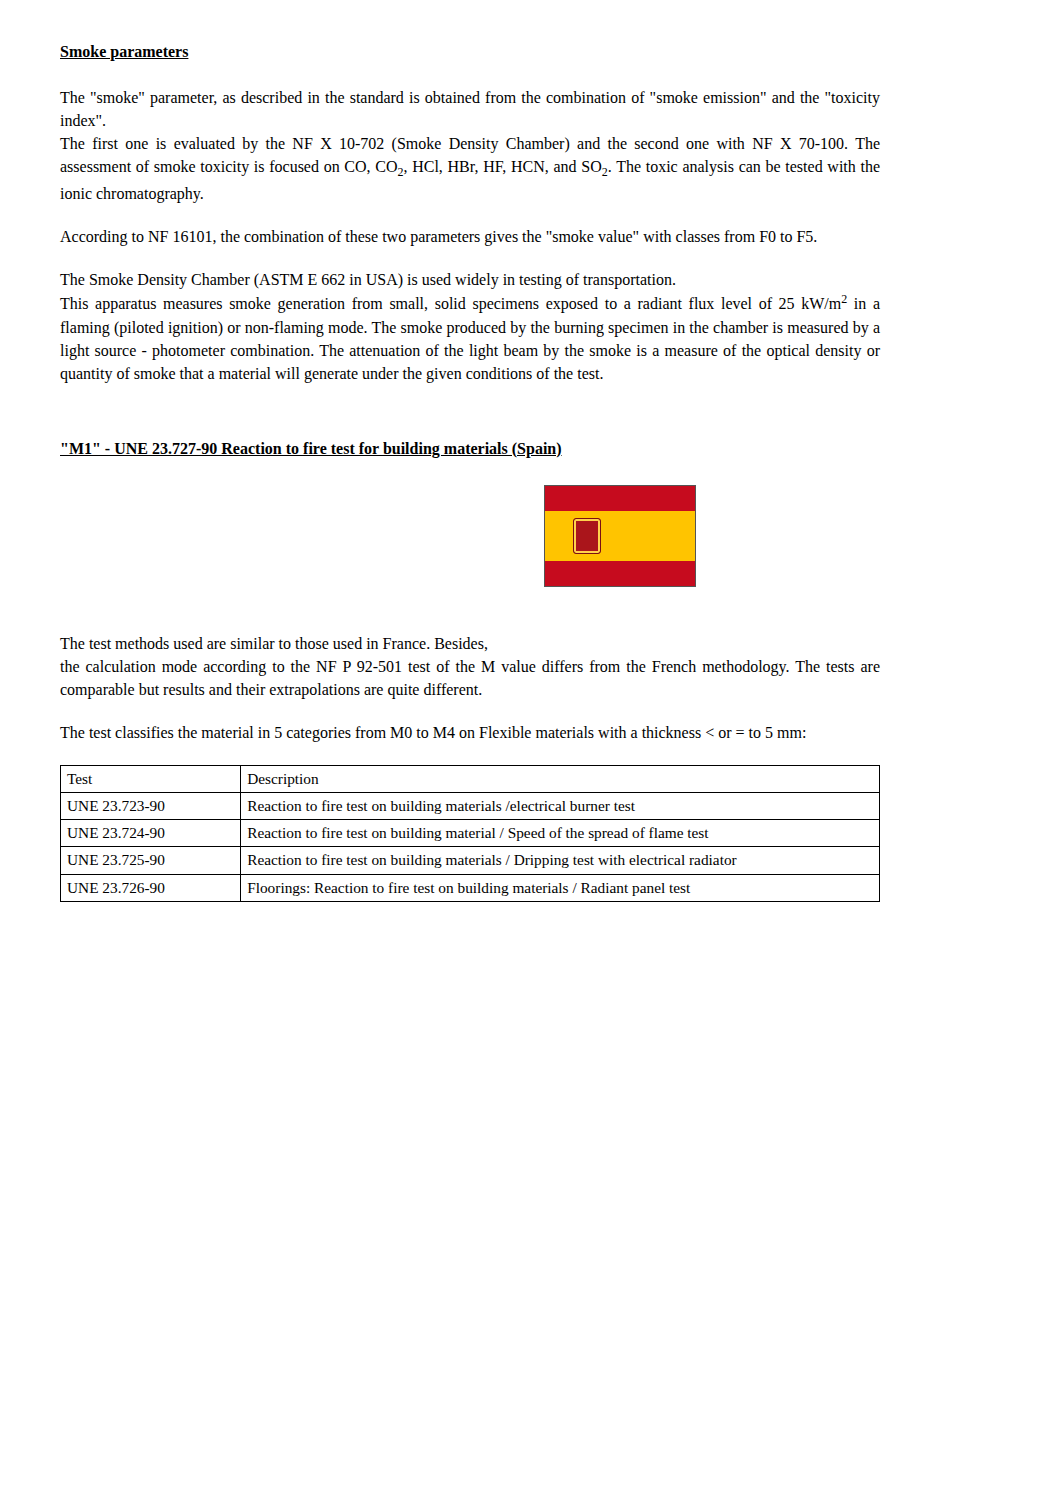Smoke parameters
The "smoke" parameter, as described in the standard is obtained from the combination of "smoke emission" and the "toxicity index".
The first one is evaluated by the NF X 10-702 (Smoke Density Chamber) and the second one with NF X 70-100. The assessment of smoke toxicity is focused on CO, CO2, HCl, HBr, HF, HCN, and SO2. The toxic analysis can be tested with the ionic chromatography.
According to NF 16101, the combination of these two parameters gives the "smoke value" with classes from F0 to F5.
The Smoke Density Chamber (ASTM E 662 in USA) is used widely in testing of transportation.
This apparatus measures smoke generation from small, solid specimens exposed to a radiant flux level of 25 kW/m2 in a flaming (piloted ignition) or non-flaming mode. The smoke produced by the burning specimen in the chamber is measured by a light source - photometer combination. The attenuation of the light beam by the smoke is a measure of the optical density or quantity of smoke that a material will generate under the given conditions of the test.
"M1" - UNE 23.727-90 Reaction to fire test for building materials (Spain)
The test methods used are similar to those used in France. Besides,
the calculation mode according to the NF P 92-501 test of the M value differs from the French methodology. The tests are comparable but results and their extrapolations are quite different.
The test classifies the material in 5 categories from M0 to M4 on Flexible materials with a thickness < or = to 5 mm:
| Test | Description |
| UNE 23.723-90 | Reaction to fire test on building materials /electrical burner test |
| UNE 23.724-90 | Reaction to fire test on building material / Speed of the spread of flame test |
| UNE 23.725-90 | Reaction to fire test on building materials / Dripping test with electrical radiator |
| UNE 23.726-90 | Floorings: Reaction to fire test on building materials / Radiant panel test |